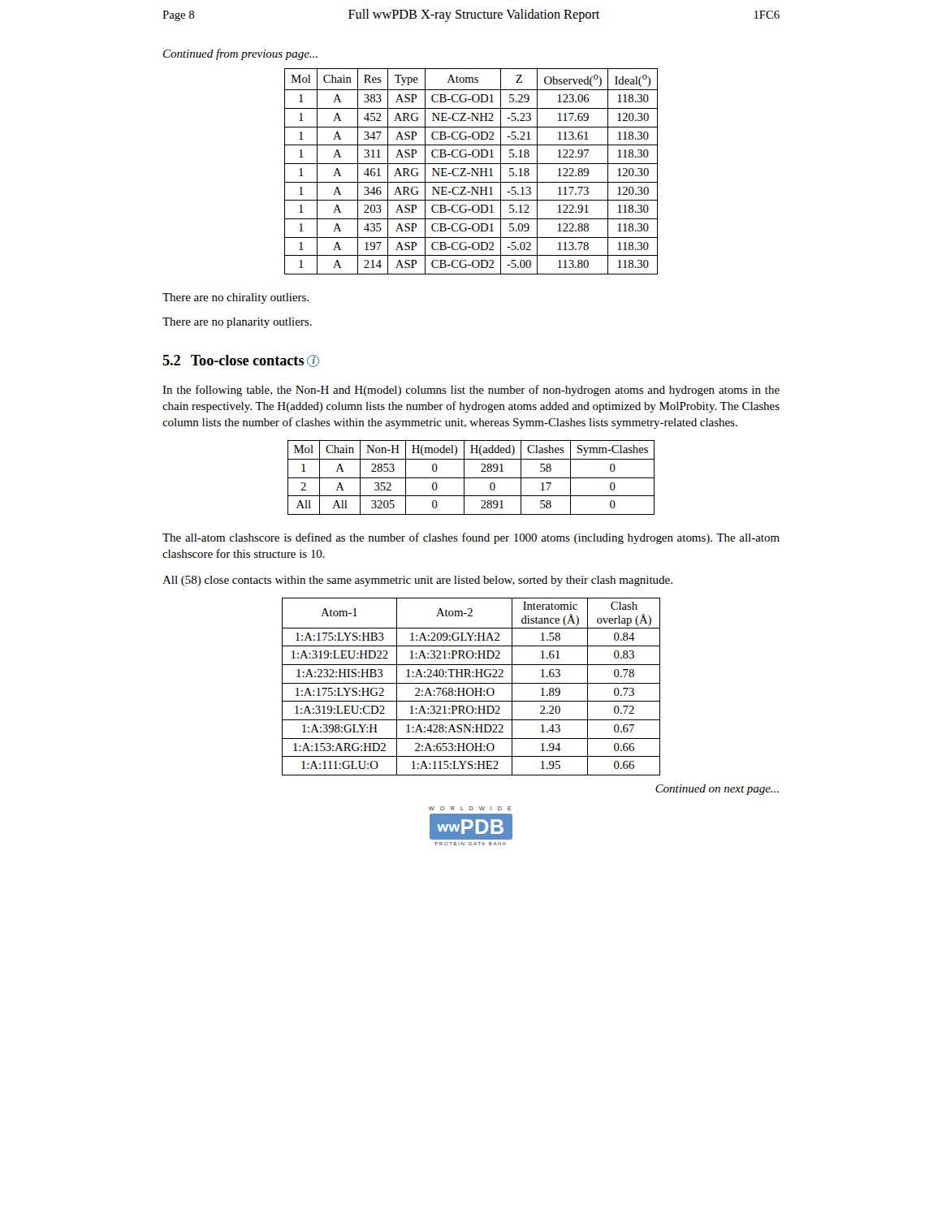Page 8
Full wwPDB X-ray Structure Validation Report
1FC6
Continued from previous page...
| Mol | Chain | Res | Type | Atoms | Z | Observed( o ) | Ideal( o ) |
| --- | --- | --- | --- | --- | --- | --- | --- |
| 1 | A | 383 | ASP | CB-CG-OD1 | 5.29 | 123.06 | 118.30 |
| 1 | A | 452 | ARG | NE-CZ-NH2 | -5.23 | 117.69 | 120.30 |
| 1 | A | 347 | ASP | CB-CG-OD2 | -5.21 | 113.61 | 118.30 |
| 1 | A | 311 | ASP | CB-CG-OD1 | 5.18 | 122.97 | 118.30 |
| 1 | A | 461 | ARG | NE-CZ-NH1 | 5.18 | 122.89 | 120.30 |
| 1 | A | 346 | ARG | NE-CZ-NH1 | -5.13 | 117.73 | 120.30 |
| 1 | A | 203 | ASP | CB-CG-OD1 | 5.12 | 122.91 | 118.30 |
| 1 | A | 435 | ASP | CB-CG-OD1 | 5.09 | 122.88 | 118.30 |
| 1 | A | 197 | ASP | CB-CG-OD2 | -5.02 | 113.78 | 118.30 |
| 1 | A | 214 | ASP | CB-CG-OD2 | -5.00 | 113.80 | 118.30 |
There are no chirality outliers.
There are no planarity outliers.
5.2 Too-close contactsi
In the following table, the Non-H and H(model) columns list the number of non-hydrogen atoms and hydrogen atoms in the chain respectively. The H(added) column lists the number of hydrogen atoms added and optimized by MolProbity. The Clashes column lists the number of clashes within the asymmetric unit, whereas Symm-Clashes lists symmetry-related clashes.
| Mol | Chain | Non-H | H(model) | H(added) | Clashes | Symm-Clashes |
| --- | --- | --- | --- | --- | --- | --- |
| 1 | A | 2853 | 0 | 2891 | 58 | 0 |
| 2 | A | 352 | 0 | 0 | 17 | 0 |
| All | All | 3205 | 0 | 2891 | 58 | 0 |
The all-atom clashscore is defined as the number of clashes found per 1000 atoms (including hydrogen atoms). The all-atom clashscore for this structure is 10.
All (58) close contacts within the same asymmetric unit are listed below, sorted by their clash magnitude.
| Atom-1 | Atom-2 | Interatomic distance (Å) | Clash overlap (Å) |
| --- | --- | --- | --- |
| 1:A:175:LYS:HB3 | 1:A:209:GLY:HA2 | 1.58 | 0.84 |
| 1:A:319:LEU:HD22 | 1:A:321:PRO:HD2 | 1.61 | 0.83 |
| 1:A:232:HIS:HB3 | 1:A:240:THR:HG22 | 1.63 | 0.78 |
| 1:A:175:LYS:HG2 | 2:A:768:HOH:O | 1.89 | 0.73 |
| 1:A:319:LEU:CD2 | 1:A:321:PRO:HD2 | 2.20 | 0.72 |
| 1:A:398:GLY:H | 1:A:428:ASN:HD22 | 1.43 | 0.67 |
| 1:A:153:ARG:HD2 | 2:A:653:HOH:O | 1.94 | 0.66 |
| 1:A:111:GLU:O | 1:A:115:LYS:HE2 | 1.95 | 0.66 |
Continued on next page...
W O R L D W I D E
ww PDB
PROTEIN DATA BANK